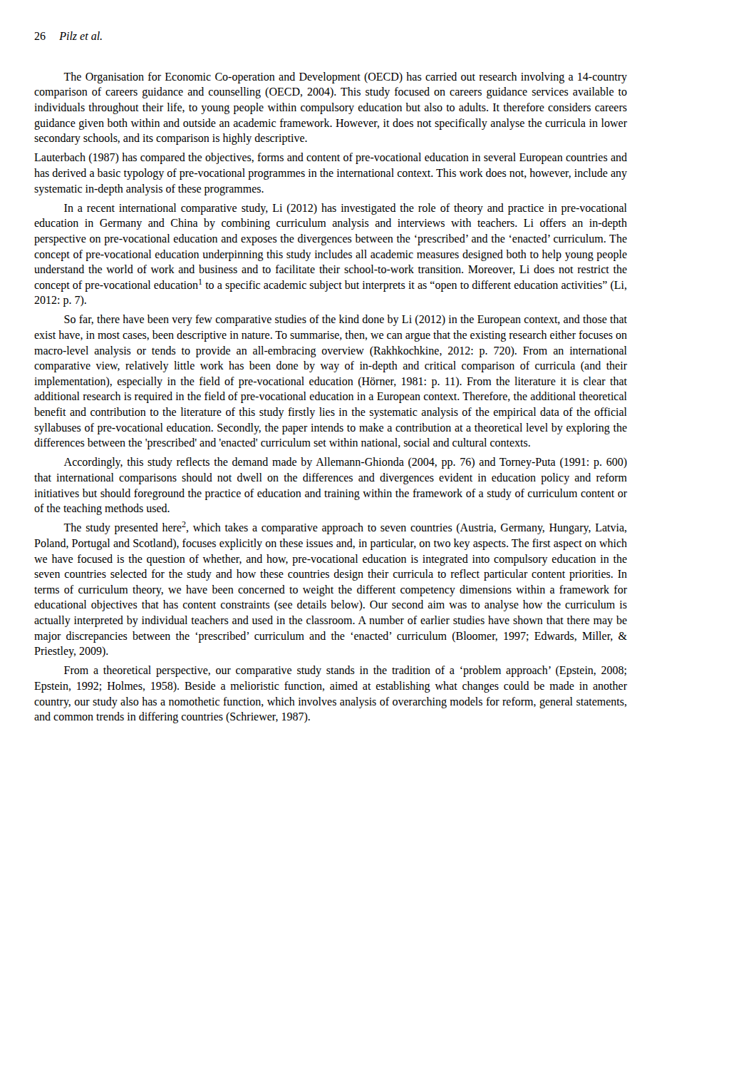26 Pilz et al.
The Organisation for Economic Co-operation and Development (OECD) has carried out research involving a 14-country comparison of careers guidance and counselling (OECD, 2004). This study focused on careers guidance services available to individuals throughout their life, to young people within compulsory education but also to adults. It therefore considers careers guidance given both within and outside an academic framework. However, it does not specifically analyse the curricula in lower secondary schools, and its comparison is highly descriptive.
Lauterbach (1987) has compared the objectives, forms and content of pre-vocational education in several European countries and has derived a basic typology of pre-vocational programmes in the international context. This work does not, however, include any systematic in-depth analysis of these programmes.
In a recent international comparative study, Li (2012) has investigated the role of theory and practice in pre-vocational education in Germany and China by combining curriculum analysis and interviews with teachers. Li offers an in-depth perspective on pre-vocational education and exposes the divergences between the ‘prescribed’ and the ‘enacted’ curriculum. The concept of pre-vocational education underpinning this study includes all academic measures designed both to help young people understand the world of work and business and to facilitate their school-to-work transition. Moreover, Li does not restrict the concept of pre-vocational education1 to a specific academic subject but interprets it as “open to different education activities” (Li, 2012: p. 7).
So far, there have been very few comparative studies of the kind done by Li (2012) in the European context, and those that exist have, in most cases, been descriptive in nature. To summarise, then, we can argue that the existing research either focuses on macro-level analysis or tends to provide an all-embracing overview (Rakhkochkine, 2012: p. 720). From an international comparative view, relatively little work has been done by way of in-depth and critical comparison of curricula (and their implementation), especially in the field of pre-vocational education (Hörner, 1981: p. 11). From the literature it is clear that additional research is required in the field of pre-vocational education in a European context. Therefore, the additional theoretical benefit and contribution to the literature of this study firstly lies in the systematic analysis of the empirical data of the official syllabuses of pre-vocational education. Secondly, the paper intends to make a contribution at a theoretical level by exploring the differences between the 'prescribed' and 'enacted' curriculum set within national, social and cultural contexts.
Accordingly, this study reflects the demand made by Allemann-Ghionda (2004, pp. 76) and Torney-Puta (1991: p. 600) that international comparisons should not dwell on the differences and divergences evident in education policy and reform initiatives but should foreground the practice of education and training within the framework of a study of curriculum content or of the teaching methods used.
The study presented here2, which takes a comparative approach to seven countries (Austria, Germany, Hungary, Latvia, Poland, Portugal and Scotland), focuses explicitly on these issues and, in particular, on two key aspects. The first aspect on which we have focused is the question of whether, and how, pre-vocational education is integrated into compulsory education in the seven countries selected for the study and how these countries design their curricula to reflect particular content priorities. In terms of curriculum theory, we have been concerned to weight the different competency dimensions within a framework for educational objectives that has content constraints (see details below). Our second aim was to analyse how the curriculum is actually interpreted by individual teachers and used in the classroom. A number of earlier studies have shown that there may be major discrepancies between the ‘prescribed’ curriculum and the ‘enacted’ curriculum (Bloomer, 1997; Edwards, Miller, & Priestley, 2009).
From a theoretical perspective, our comparative study stands in the tradition of a ‘problem approach’ (Epstein, 2008; Epstein, 1992; Holmes, 1958). Beside a melioristic function, aimed at establishing what changes could be made in another country, our study also has a nomothetic function, which involves analysis of overarching models for reform, general statements, and common trends in differing countries (Schriewer, 1987).